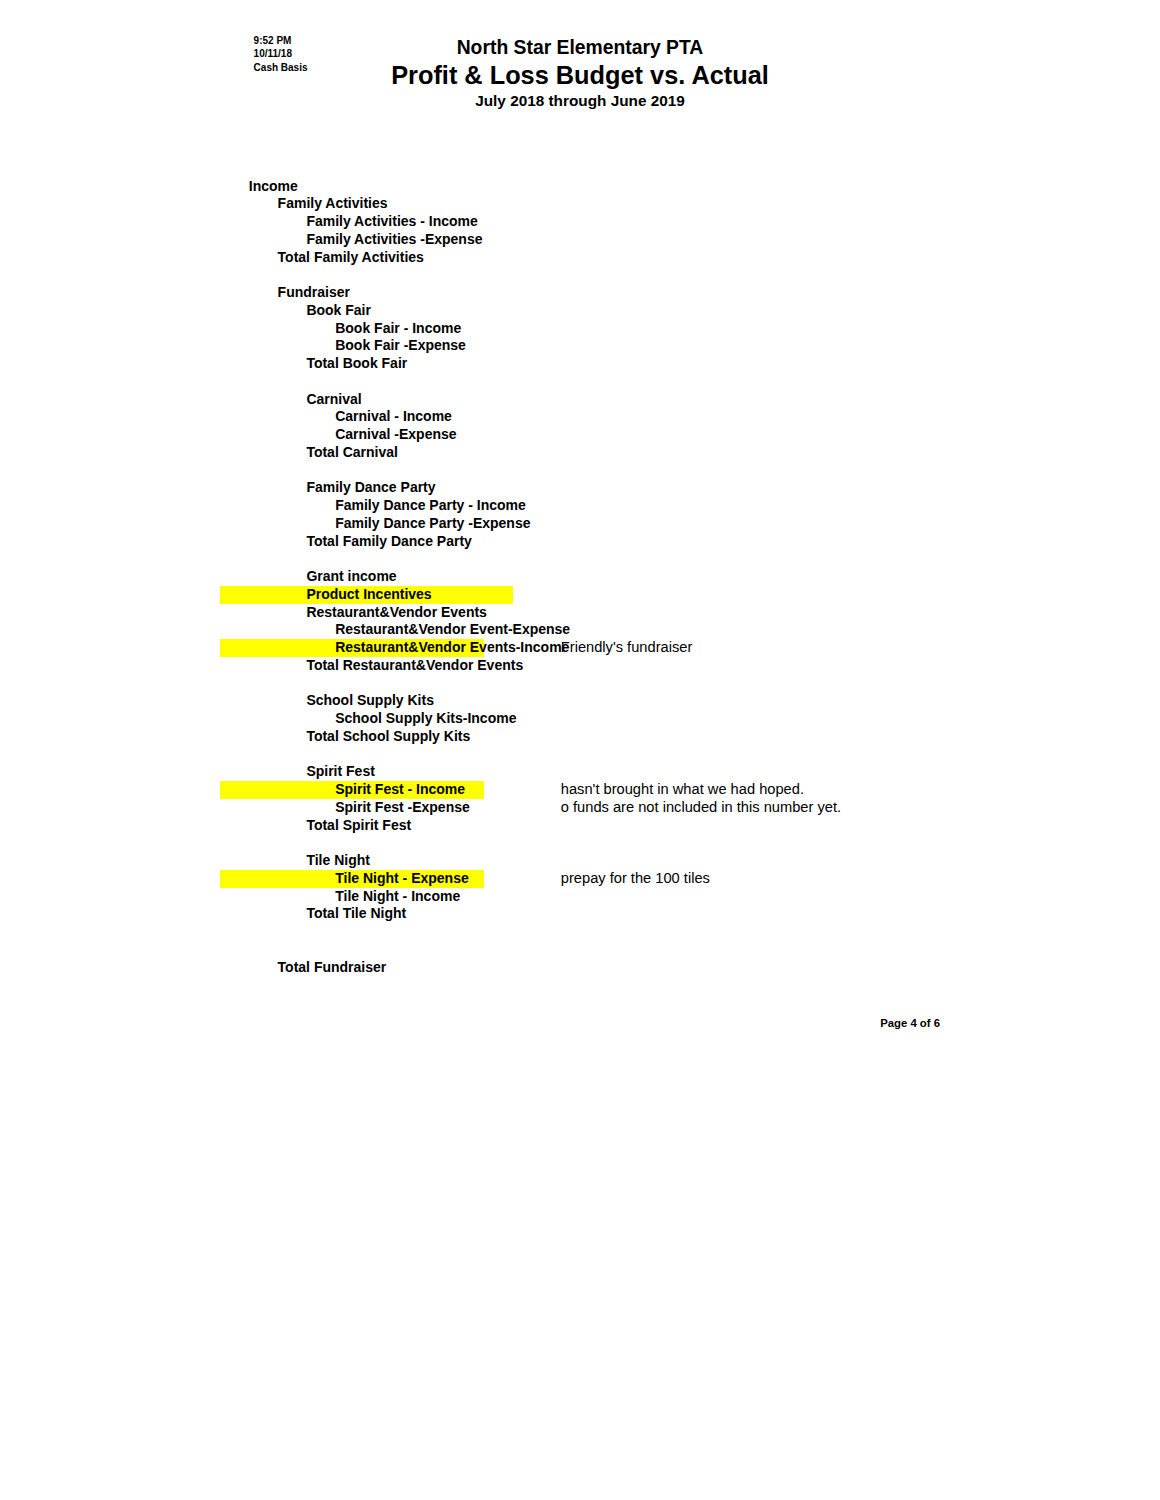9:52 PM
10/11/18
Cash Basis
North Star Elementary PTA
Profit & Loss Budget vs. Actual
July 2018 through June 2019
Income
Family Activities
Family Activities - Income
Family Activities -Expense
Total Family Activities
Fundraiser
Book Fair
Book Fair - Income
Book Fair -Expense
Total Book Fair
Carnival
Carnival - Income
Carnival -Expense
Total Carnival
Family Dance Party
Family Dance Party - Income
Family Dance Party -Expense
Total Family Dance Party
Grant income
Product Incentives
Restaurant&Vendor Events
Restaurant&Vendor Event-Expense
Restaurant&Vendor Events-Income Friendly's fundraiser
Total Restaurant&Vendor Events
School Supply Kits
School Supply Kits-Income
Total School Supply Kits
Spirit Fest
Spirit Fest - Income hasn't brought in what we had hoped.
Spirit Fest -Expense o funds are not included in this number yet.
Total Spirit Fest
Tile Night
Tile Night - Expense prepay for the 100 tiles
Tile Night - Income
Total Tile Night
Total Fundraiser
Page 4 of 6